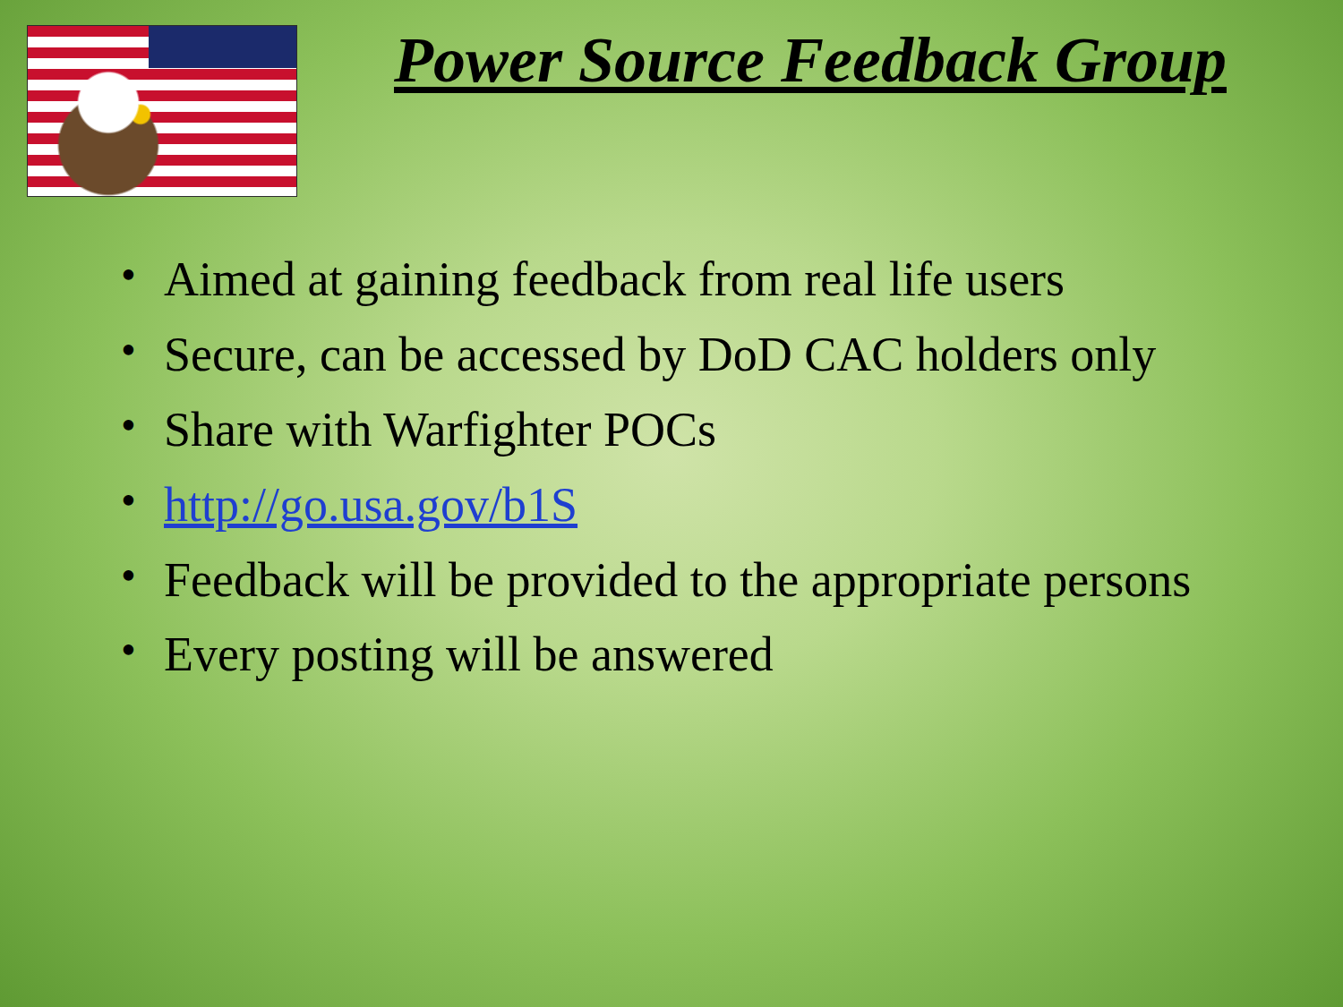Power Source Feedback Group
Aimed at gaining feedback from real life users
Secure, can be accessed by DoD CAC holders only
Share with Warfighter POCs
http://go.usa.gov/b1S
Feedback will be provided to the appropriate persons
Every posting will be answered